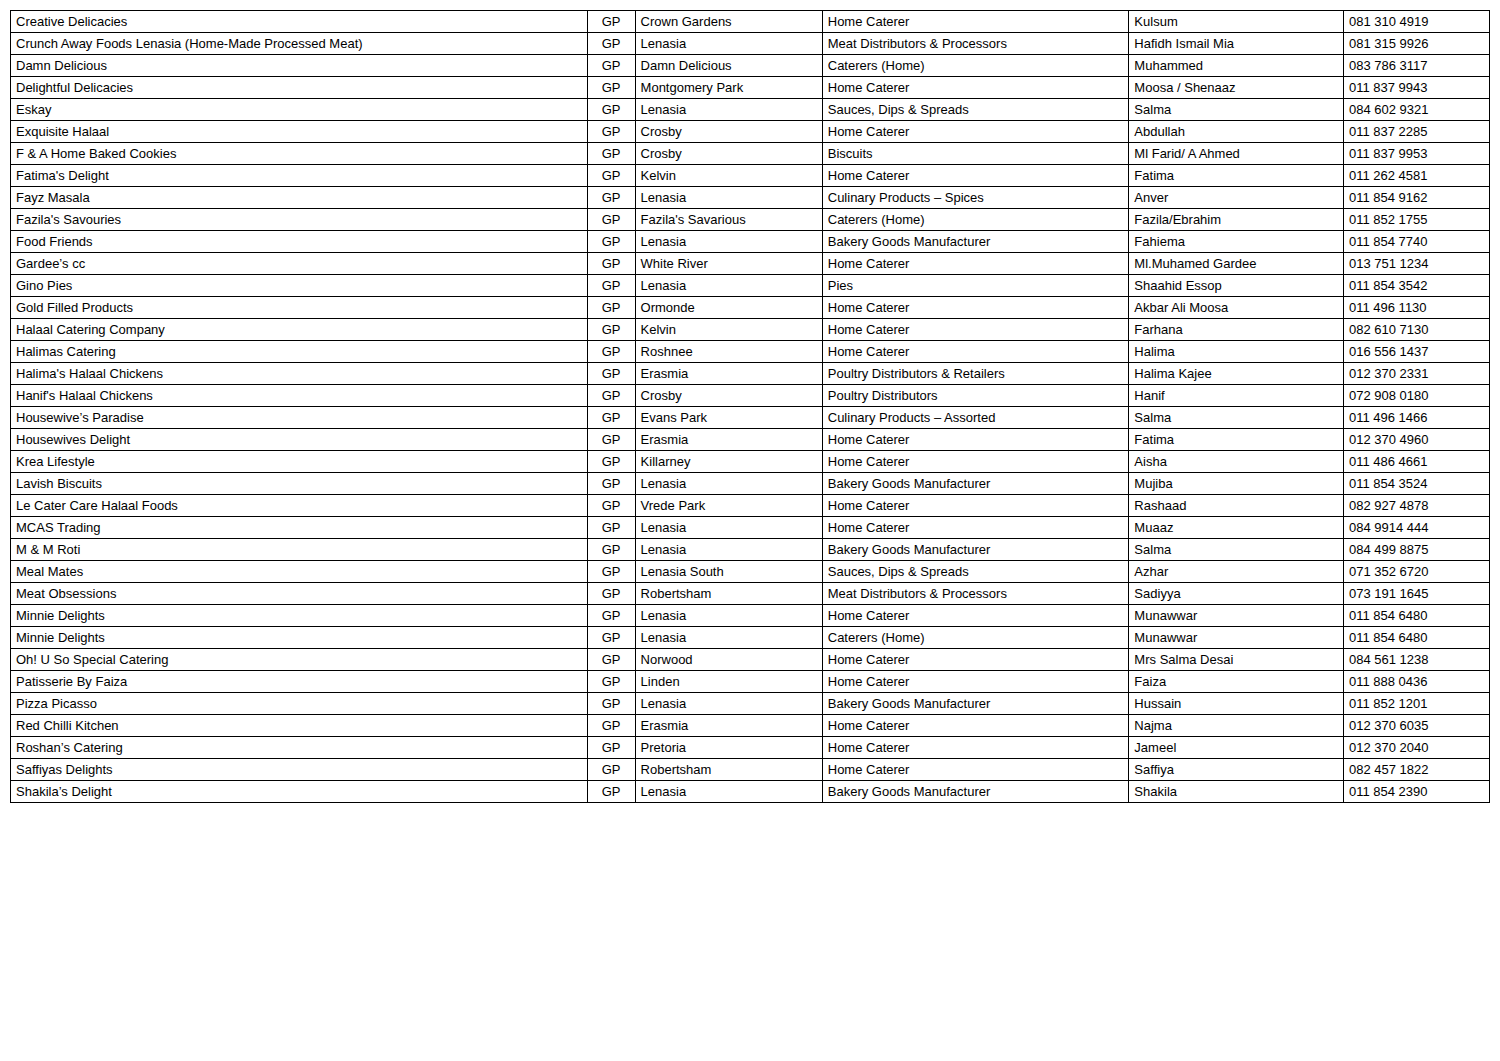| Creative Delicacies | GP | Crown Gardens | Home Caterer | Kulsum | 081 310 4919 |
| Crunch Away Foods Lenasia (Home-Made Processed Meat) | GP | Lenasia | Meat Distributors & Processors | Hafidh Ismail Mia | 081 315 9926 |
| Damn Delicious | GP | Damn Delicious | Caterers (Home) | Muhammed | 083 786 3117 |
| Delightful Delicacies | GP | Montgomery Park | Home Caterer | Moosa / Shenaaz | 011 837 9943 |
| Eskay | GP | Lenasia | Sauces, Dips & Spreads | Salma | 084 602 9321 |
| Exquisite Halaal | GP | Crosby | Home Caterer | Abdullah | 011 837 2285 |
| F & A Home Baked Cookies | GP | Crosby | Biscuits | Ml Farid/ A Ahmed | 011 837 9953 |
| Fatima's Delight | GP | Kelvin | Home Caterer | Fatima | 011 262 4581 |
| Fayz Masala | GP | Lenasia | Culinary Products – Spices | Anver | 011 854 9162 |
| Fazila's Savouries | GP | Fazila's Savarious | Caterers (Home) | Fazila/Ebrahim | 011 852 1755 |
| Food Friends | GP | Lenasia | Bakery Goods Manufacturer | Fahiema | 011 854 7740 |
| Gardee’s cc | GP | White River | Home Caterer | Ml.Muhamed Gardee | 013 751 1234 |
| Gino Pies | GP | Lenasia | Pies | Shaahid Essop | 011 854 3542 |
| Gold Filled Products | GP | Ormonde | Home Caterer | Akbar Ali Moosa | 011 496 1130 |
| Halaal Catering Company | GP | Kelvin | Home Caterer | Farhana | 082 610 7130 |
| Halimas Catering | GP | Roshnee | Home Caterer | Halima | 016 556 1437 |
| Halima's Halaal Chickens | GP | Erasmia | Poultry Distributors & Retailers | Halima Kajee | 012 370 2331 |
| Hanif's Halaal Chickens | GP | Crosby | Poultry Distributors | Hanif | 072 908 0180 |
| Housewive’s Paradise | GP | Evans Park | Culinary Products – Assorted | Salma | 011 496 1466 |
| Housewives Delight | GP | Erasmia | Home Caterer | Fatima | 012 370 4960 |
| Krea Lifestyle | GP | Killarney | Home Caterer | Aisha | 011 486 4661 |
| Lavish Biscuits | GP | Lenasia | Bakery Goods Manufacturer | Mujiba | 011 854 3524 |
| Le Cater Care Halaal Foods | GP | Vrede Park | Home Caterer | Rashaad | 082 927 4878 |
| MCAS Trading | GP | Lenasia | Home Caterer | Muaaz | 084 9914 444 |
| M & M Roti | GP | Lenasia | Bakery Goods Manufacturer | Salma | 084 499 8875 |
| Meal Mates | GP | Lenasia South | Sauces, Dips & Spreads | Azhar | 071 352 6720 |
| Meat Obsessions | GP | Robertsham | Meat Distributors & Processors | Sadiyya | 073 191 1645 |
| Minnie Delights | GP | Lenasia | Home Caterer | Munawwar | 011 854 6480 |
| Minnie Delights | GP | Lenasia | Caterers (Home) | Munawwar | 011 854 6480 |
| Oh! U So Special Catering | GP | Norwood | Home Caterer | Mrs Salma Desai | 084 561 1238 |
| Patisserie By Faiza | GP | Linden | Home Caterer | Faiza | 011 888 0436 |
| Pizza Picasso | GP | Lenasia | Bakery Goods Manufacturer | Hussain | 011 852 1201 |
| Red Chilli Kitchen | GP | Erasmia | Home Caterer | Najma | 012 370 6035 |
| Roshan’s Catering | GP | Pretoria | Home Caterer | Jameel | 012 370 2040 |
| Saffiyas Delights | GP | Robertsham | Home Caterer | Saffiya | 082 457 1822 |
| Shakila’s Delight | GP | Lenasia | Bakery Goods Manufacturer | Shakila | 011 854 2390 |